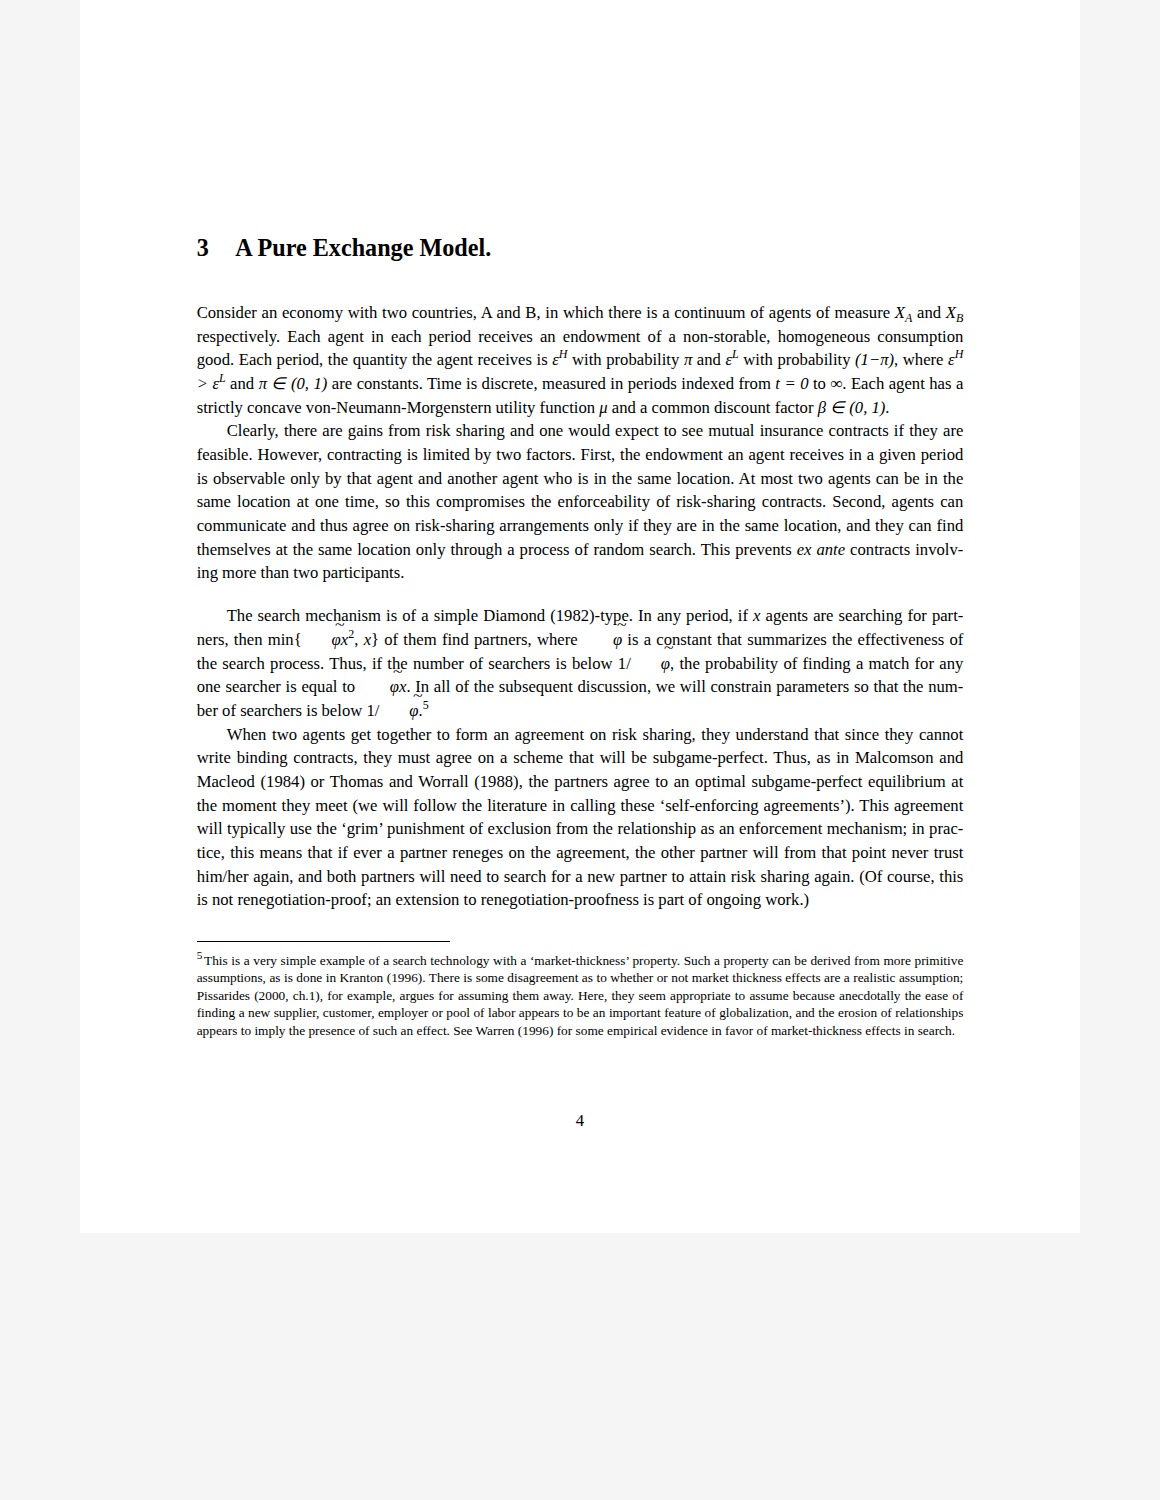3 A Pure Exchange Model.
Consider an economy with two countries, A and B, in which there is a continuum of agents of measure XA and XB respectively. Each agent in each period receives an endowment of a non-storable, homogeneous consumption good. Each period, the quantity the agent receives is εH with probability π and εL with probability (1−π), where εH > εL and π ∈ (0, 1) are constants. Time is discrete, measured in periods indexed from t = 0 to ∞. Each agent has a strictly concave von-Neumann-Morgenstern utility function μ and a common discount factor β ∈ (0, 1).
Clearly, there are gains from risk sharing and one would expect to see mutual insurance contracts if they are feasible. However, contracting is limited by two factors. First, the endowment an agent receives in a given period is observable only by that agent and another agent who is in the same location. At most two agents can be in the same location at one time, so this compromises the enforceability of risk-sharing contracts. Second, agents can communicate and thus agree on risk-sharing arrangements only if they are in the same location, and they can find themselves at the same location only through a process of random search. This prevents ex ante contracts involving more than two participants.
The search mechanism is of a simple Diamond (1982)-type. In any period, if x agents are searching for partners, then min{φx2, x} of them find partners, where φ is a constant that summarizes the effectiveness of the search process. Thus, if the number of searchers is below 1/φ, the probability of finding a match for any one searcher is equal to φx. In all of the subsequent discussion, we will constrain parameters so that the number of searchers is below 1/φ.5
When two agents get together to form an agreement on risk sharing, they understand that since they cannot write binding contracts, they must agree on a scheme that will be subgame-perfect. Thus, as in Malcomson and Macleod (1984) or Thomas and Worrall (1988), the partners agree to an optimal subgame-perfect equilibrium at the moment they meet (we will follow the literature in calling these ‘self-enforcing agreements’). This agreement will typically use the ‘grim’ punishment of exclusion from the relationship as an enforcement mechanism; in practice, this means that if ever a partner reneges on the agreement, the other partner will from that point never trust him/her again, and both partners will need to search for a new partner to attain risk sharing again. (Of course, this is not renegotiation-proof; an extension to renegotiation-proofness is part of ongoing work.)
5 This is a very simple example of a search technology with a ‘market-thickness’ property. Such a property can be derived from more primitive assumptions, as is done in Kranton (1996). There is some disagreement as to whether or not market thickness effects are a realistic assumption; Pissarides (2000, ch.1), for example, argues for assuming them away. Here, they seem appropriate to assume because anecdotally the ease of finding a new supplier, customer, employer or pool of labor appears to be an important feature of globalization, and the erosion of relationships appears to imply the presence of such an effect. See Warren (1996) for some empirical evidence in favor of market-thickness effects in search.
4